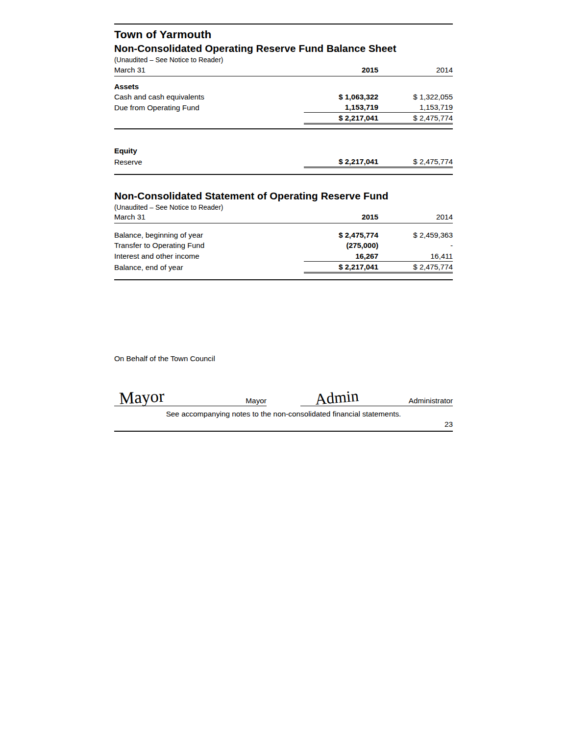Town of Yarmouth
Non-Consolidated Operating Reserve Fund Balance Sheet
(Unaudited – See Notice to Reader)
| March 31 | 2015 | 2014 |
| Assets | | |
| Cash and cash equivalents | $ 1,063,322 | $ 1,322,055 |
| Due from Operating Fund | 1,153,719 | 1,153,719 |
| | $ 2,217,041 | $ 2,475,774 |
| Equity | | |
| Reserve | $ 2,217,041 | $ 2,475,774 |
Non-Consolidated Statement of Operating Reserve Fund
(Unaudited – See Notice to Reader)
| March 31 | 2015 | 2014 |
| Balance, beginning of year | $ 2,475,774 | $ 2,459,363 |
| Transfer to Operating Fund | (275,000) | - |
| Interest and other income | 16,267 | 16,411 |
| Balance, end of year | $ 2,217,041 | $ 2,475,774 |
On Behalf of the Town Council
Mayor
Mayor
Admin
Administrator
See accompanying notes to the non-consolidated financial statements.
23